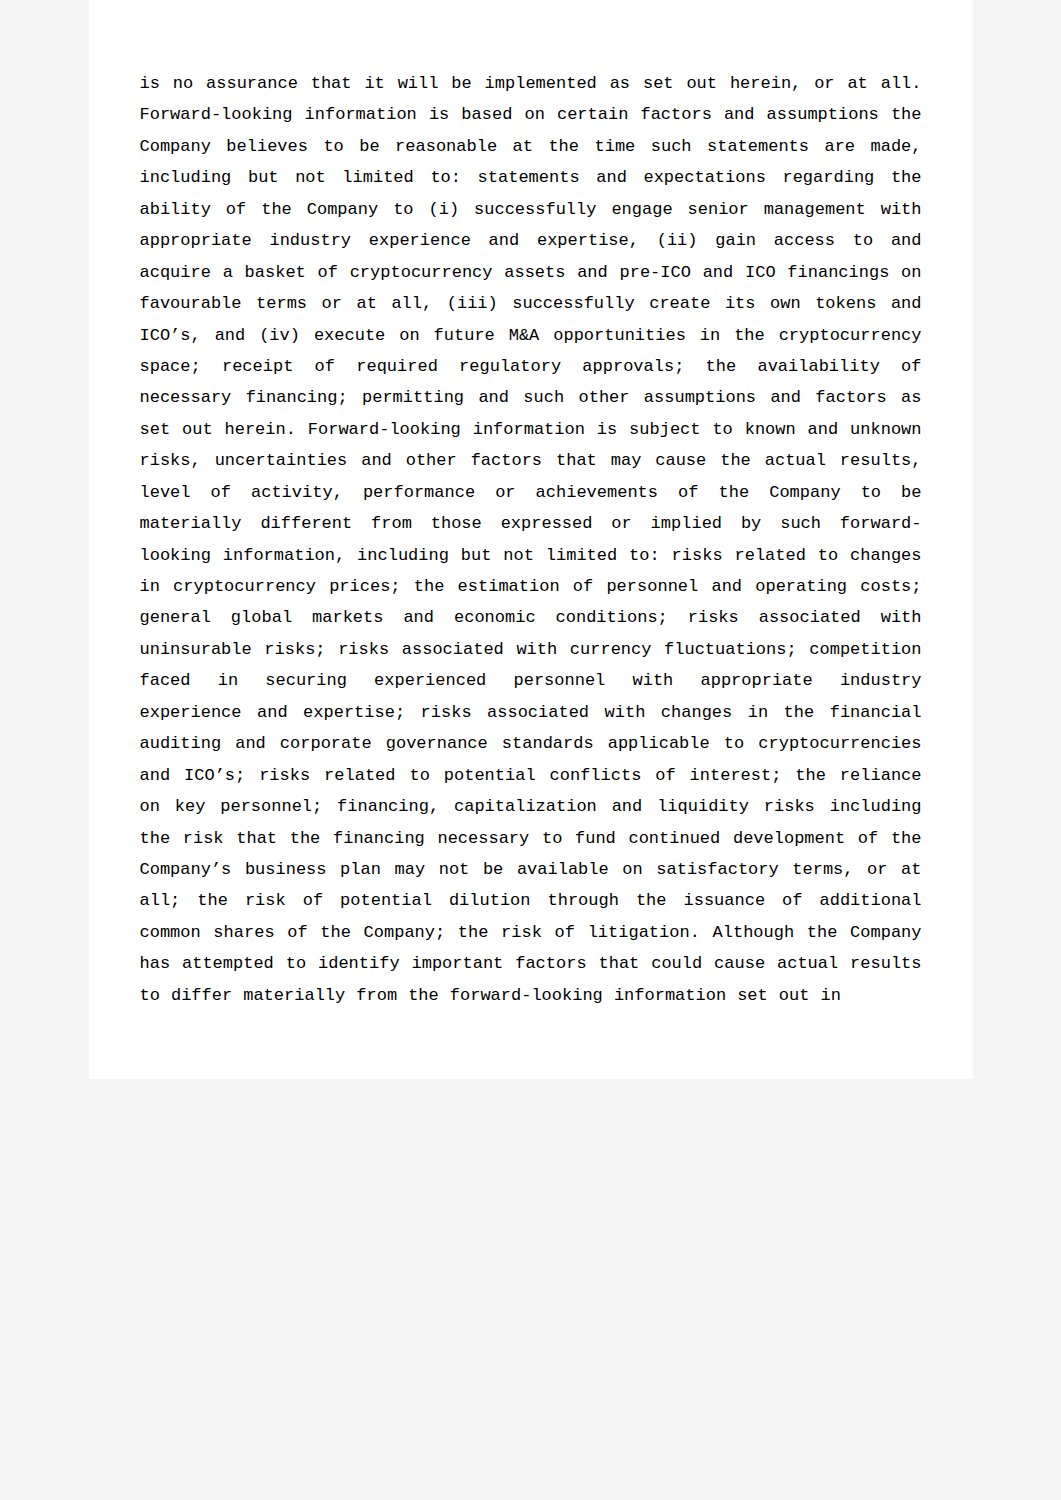is no assurance that it will be implemented as set out herein, or at all. Forward-looking information is based on certain factors and assumptions the Company believes to be reasonable at the time such statements are made, including but not limited to: statements and expectations regarding the ability of the Company to (i) successfully engage senior management with appropriate industry experience and expertise, (ii) gain access to and acquire a basket of cryptocurrency assets and pre-ICO and ICO financings on favourable terms or at all, (iii) successfully create its own tokens and ICO’s, and (iv) execute on future M&A opportunities in the cryptocurrency space; receipt of required regulatory approvals; the availability of necessary financing; permitting and such other assumptions and factors as set out herein. Forward-looking information is subject to known and unknown risks, uncertainties and other factors that may cause the actual results, level of activity, performance or achievements of the Company to be materially different from those expressed or implied by such forward-looking information, including but not limited to: risks related to changes in cryptocurrency prices; the estimation of personnel and operating costs; general global markets and economic conditions; risks associated with uninsurable risks; risks associated with currency fluctuations; competition faced in securing experienced personnel with appropriate industry experience and expertise; risks associated with changes in the financial auditing and corporate governance standards applicable to cryptocurrencies and ICO’s; risks related to potential conflicts of interest; the reliance on key personnel; financing, capitalization and liquidity risks including the risk that the financing necessary to fund continued development of the Company’s business plan may not be available on satisfactory terms, or at all; the risk of potential dilution through the issuance of additional common shares of the Company; the risk of litigation. Although the Company has attempted to identify important factors that could cause actual results to differ materially from the forward-looking information set out in